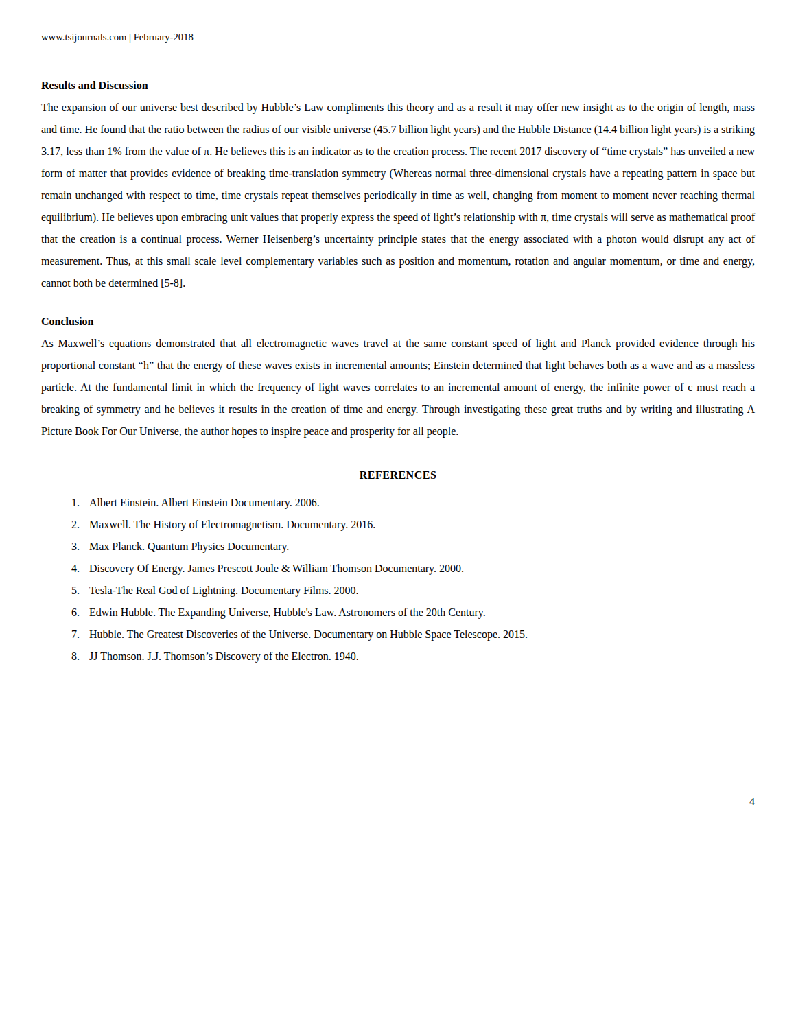www.tsijournals.com | February-2018
Results and Discussion
The expansion of our universe best described by Hubble’s Law compliments this theory and as a result it may offer new insight as to the origin of length, mass and time. He found that the ratio between the radius of our visible universe (45.7 billion light years) and the Hubble Distance (14.4 billion light years) is a striking 3.17, less than 1% from the value of π. He believes this is an indicator as to the creation process. The recent 2017 discovery of “time crystals” has unveiled a new form of matter that provides evidence of breaking time-translation symmetry (Whereas normal three-dimensional crystals have a repeating pattern in space but remain unchanged with respect to time, time crystals repeat themselves periodically in time as well, changing from moment to moment never reaching thermal equilibrium). He believes upon embracing unit values that properly express the speed of light’s relationship with π, time crystals will serve as mathematical proof that the creation is a continual process. Werner Heisenberg’s uncertainty principle states that the energy associated with a photon would disrupt any act of measurement. Thus, at this small scale level complementary variables such as position and momentum, rotation and angular momentum, or time and energy, cannot both be determined [5-8].
Conclusion
As Maxwell’s equations demonstrated that all electromagnetic waves travel at the same constant speed of light and Planck provided evidence through his proportional constant “h” that the energy of these waves exists in incremental amounts; Einstein determined that light behaves both as a wave and as a massless particle. At the fundamental limit in which the frequency of light waves correlates to an incremental amount of energy, the infinite power of c must reach a breaking of symmetry and he believes it results in the creation of time and energy. Through investigating these great truths and by writing and illustrating A Picture Book For Our Universe, the author hopes to inspire peace and prosperity for all people.
REFERENCES
Albert Einstein. Albert Einstein Documentary. 2006.
Maxwell. The History of Electromagnetism. Documentary. 2016.
Max Planck. Quantum Physics Documentary.
Discovery Of Energy. James Prescott Joule & William Thomson Documentary. 2000.
Tesla-The Real God of Lightning. Documentary Films. 2000.
Edwin Hubble. The Expanding Universe, Hubble's Law. Astronomers of the 20th Century.
Hubble. The Greatest Discoveries of the Universe. Documentary on Hubble Space Telescope. 2015.
JJ Thomson. J.J. Thomson’s Discovery of the Electron. 1940.
4